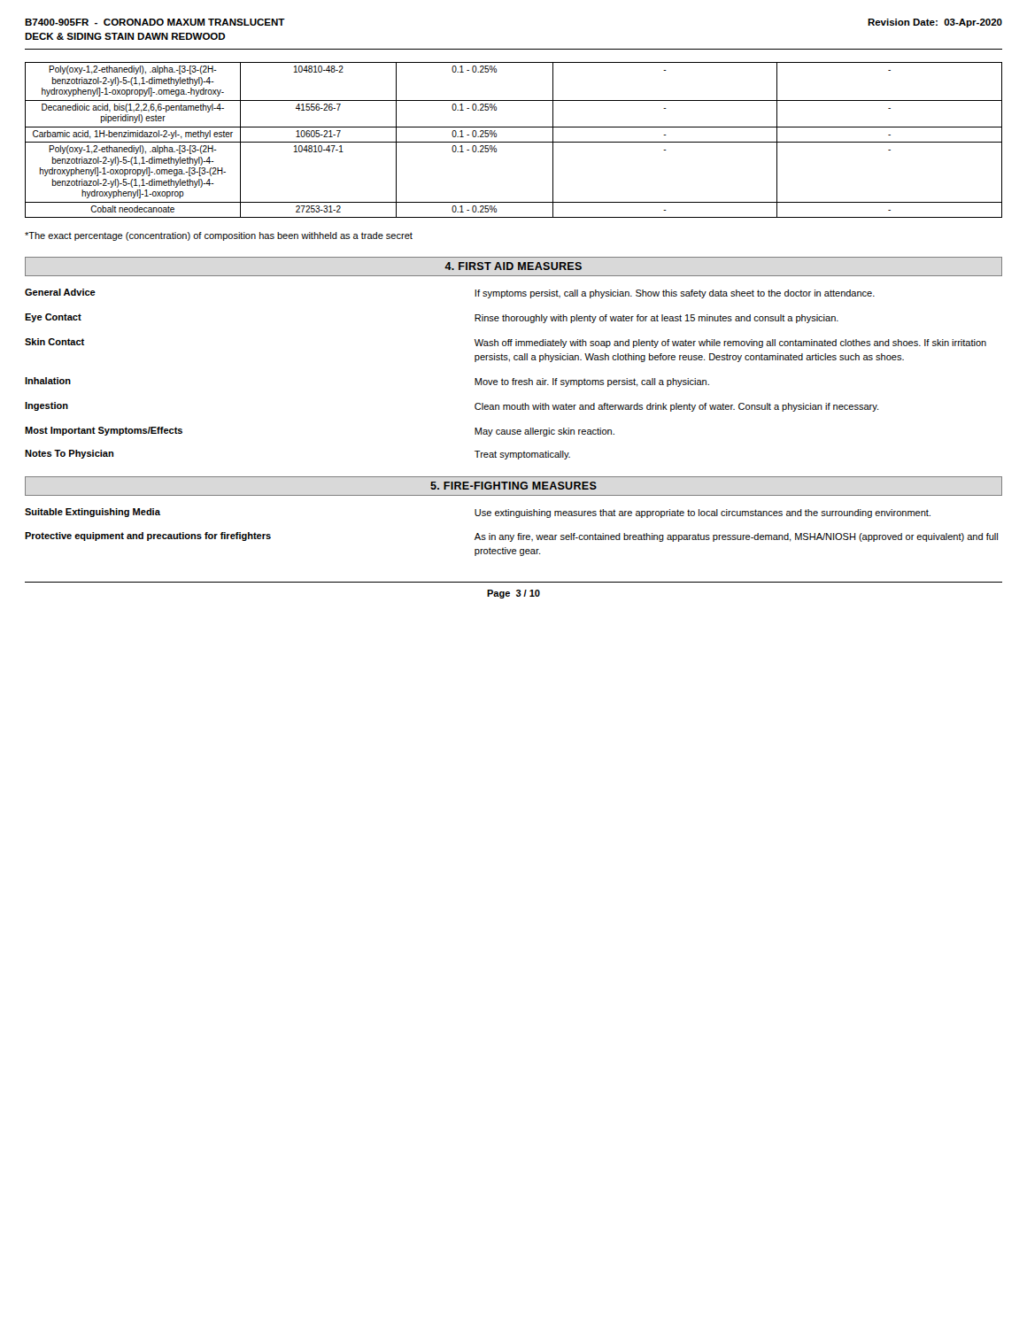B7400-905FR - CORONADO MAXUM TRANSLUCENT
DECK & SIDING STAIN DAWN REDWOOD
Revision Date: 03-Apr-2020
| Poly(oxy-1,2-ethanediyl), .alpha.-[3-[3-(2H-benzotriazol-2-yl)-5-(1,1-dimethylethyl)-4-hydroxyphenyl]-1-oxopropyl]-.omega.-hydroxy- | 104810-48-2 | 0.1 - 0.25% | - | - |
| Decanedioic acid, bis(1,2,2,6,6-pentamethyl-4-piperidinyl) ester | 41556-26-7 | 0.1 - 0.25% | - | - |
| Carbamic acid, 1H-benzimidazol-2-yl-, methyl ester | 10605-21-7 | 0.1 - 0.25% | - | - |
| Poly(oxy-1,2-ethanediyl), .alpha.-[3-[3-(2H-benzotriazol-2-yl)-5-(1,1-dimethylethyl)-4-hydroxyphenyl]-1-oxopropyl]-.omega.-[3-[3-(2H-benzotriazol-2-yl)-5-(1,1-dimethylethyl)-4-hydroxyphenyl]-1-oxoprop | 104810-47-1 | 0.1 - 0.25% | - | - |
| Cobalt neodecanoate | 27253-31-2 | 0.1 - 0.25% | - | - |
*The exact percentage (concentration) of composition has been withheld as a trade secret
4. FIRST AID MEASURES
General Advice
If symptoms persist, call a physician. Show this safety data sheet to the doctor in attendance.
Eye Contact
Rinse thoroughly with plenty of water for at least 15 minutes and consult a physician.
Skin Contact
Wash off immediately with soap and plenty of water while removing all contaminated clothes and shoes. If skin irritation persists, call a physician. Wash clothing before reuse. Destroy contaminated articles such as shoes.
Inhalation
Move to fresh air. If symptoms persist, call a physician.
Ingestion
Clean mouth with water and afterwards drink plenty of water. Consult a physician if necessary.
Most Important Symptoms/Effects
May cause allergic skin reaction.
Notes To Physician
Treat symptomatically.
5. FIRE-FIGHTING MEASURES
Suitable Extinguishing Media
Use extinguishing measures that are appropriate to local circumstances and the surrounding environment.
Protective equipment and precautions for firefighters
As in any fire, wear self-contained breathing apparatus pressure-demand, MSHA/NIOSH (approved or equivalent) and full protective gear.
Page 3 / 10